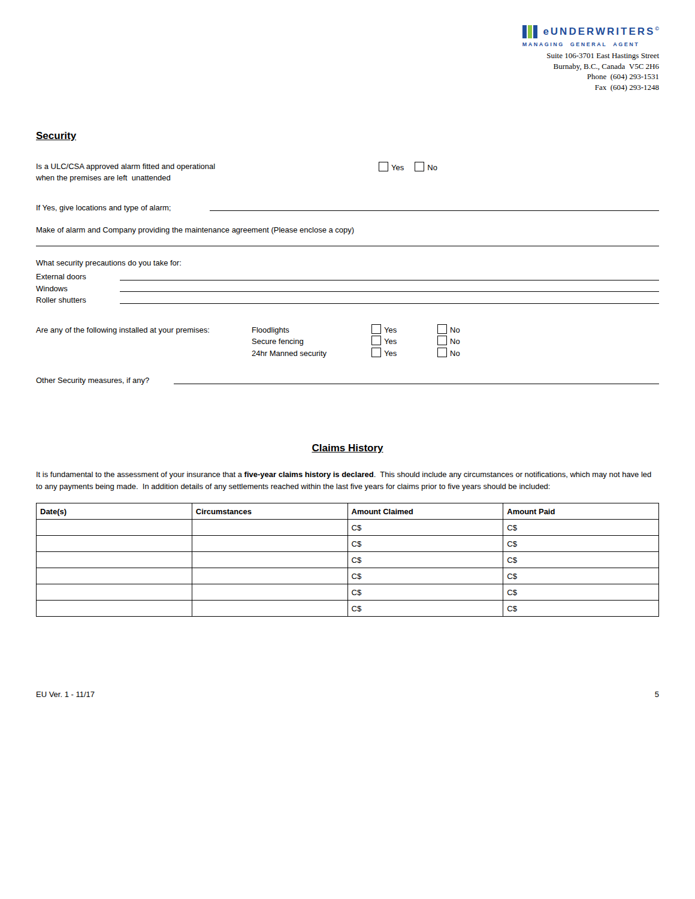eUNDERWRITERS©
MANAGING GENERAL AGENT
Suite 106-3701 East Hastings Street
Burnaby, B.C., Canada V5C 2H6
Phone (604) 293-1531
Fax (604) 293-1248
Security
| Is a ULC/CSA approved alarm fitted and operational when the premises are left unattended | Yes No |
| If Yes, give locations and type of alarm; | |
Make of alarm and Company providing the maintenance agreement (Please enclose a copy)
What security precautions do you take for:
| External doors | |
| Windows | |
| Roller shutters | |
| Are any of the following installed at your premises: | Floodlights Secure fencing 24hr Manned security | Yes Yes Yes | No No No |
| Other Security measures, if any? | |
Claims History
It is fundamental to the assessment of your insurance that a five-year claims history is declared. This should include any circumstances or notifications, which may not have led to any payments being made. In addition details of any settlements reached within the last five years for claims prior to five years should be included:
| Date(s) | Circumstances | Amount Claimed | Amount Paid |
| --- | --- | --- | --- |
| | | C$ | C$ |
| | | C$ | C$ |
| | | C$ | C$ |
| | | C$ | C$ |
| | | C$ | C$ |
| | | C$ | C$ |
EU Ver. 1 - 11/17 5